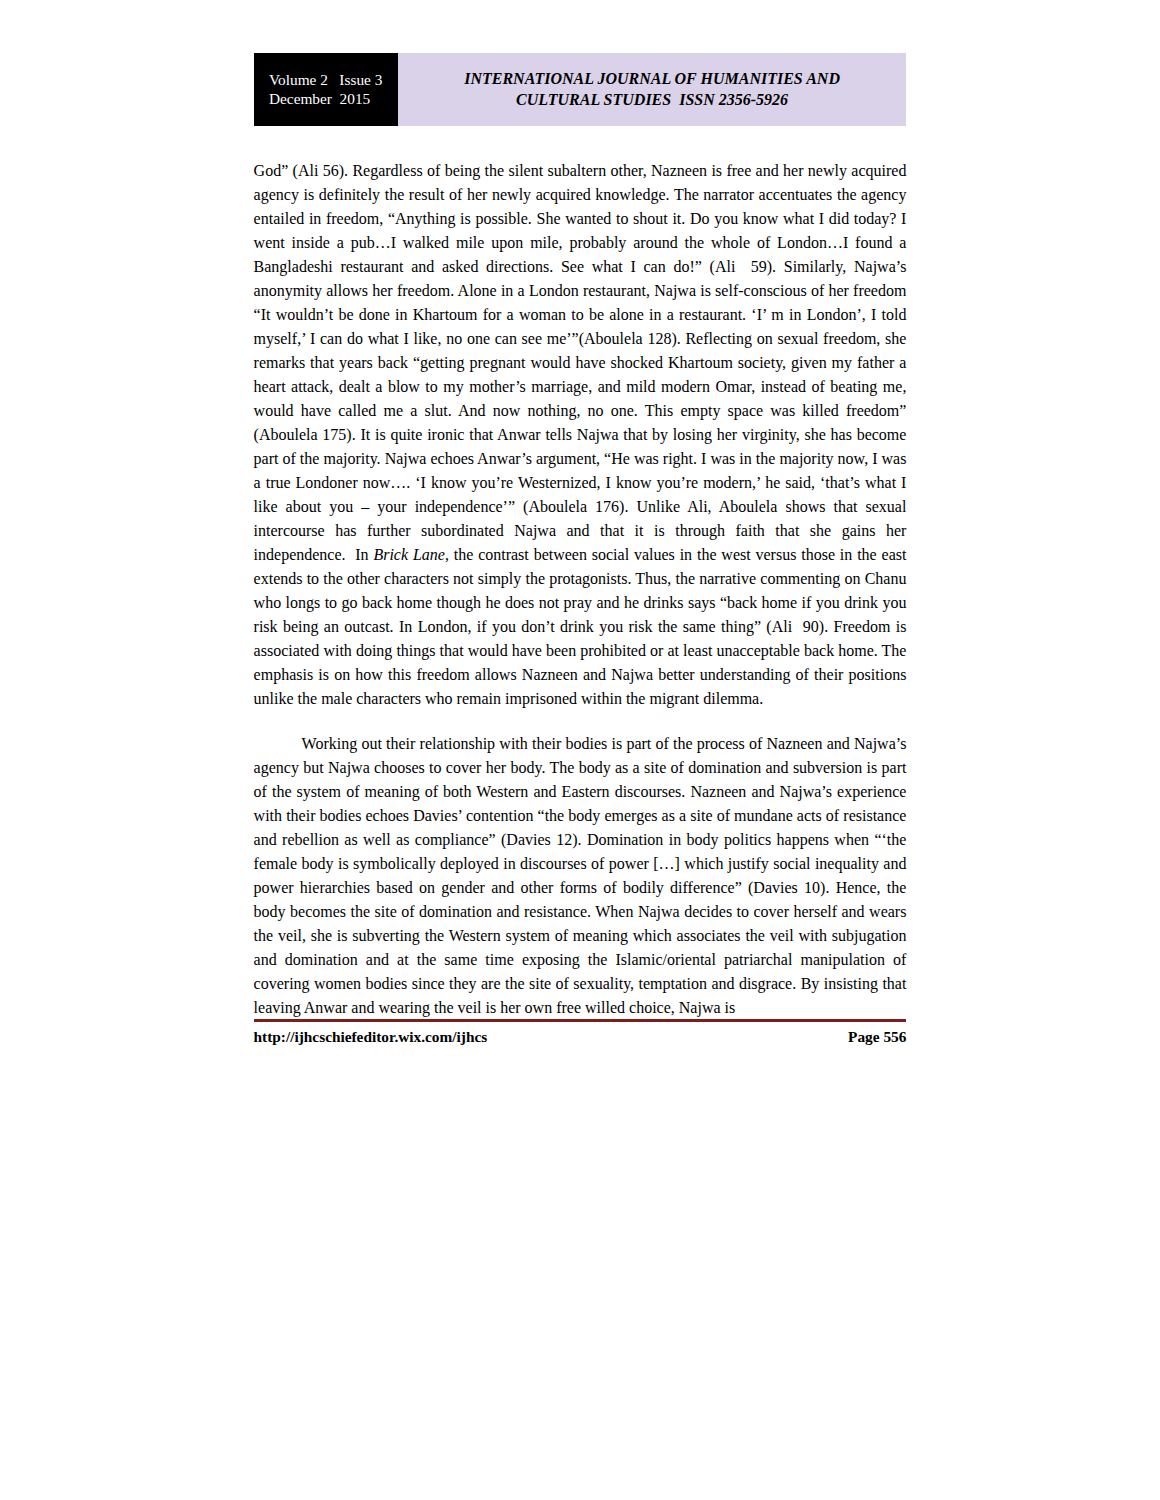Volume 2 Issue 3
December 2015
INTERNATIONAL JOURNAL OF HUMANITIES AND CULTURAL STUDIES ISSN 2356-5926
God” (Ali 56). Regardless of being the silent subaltern other, Nazneen is free and her newly acquired agency is definitely the result of her newly acquired knowledge. The narrator accentuates the agency entailed in freedom, “Anything is possible. She wanted to shout it. Do you know what I did today? I went inside a pub…I walked mile upon mile, probably around the whole of London…I found a Bangladeshi restaurant and asked directions. See what I can do!” (Ali 59). Similarly, Najwa’s anonymity allows her freedom. Alone in a London restaurant, Najwa is self-conscious of her freedom “It wouldn’t be done in Khartoum for a woman to be alone in a restaurant. ‘I’ m in London’, I told myself,’ I can do what I like, no one can see me’”(Aboulela 128). Reflecting on sexual freedom, she remarks that years back “getting pregnant would have shocked Khartoum society, given my father a heart attack, dealt a blow to my mother’s marriage, and mild modern Omar, instead of beating me, would have called me a slut. And now nothing, no one. This empty space was killed freedom” (Aboulela 175). It is quite ironic that Anwar tells Najwa that by losing her virginity, she has become part of the majority. Najwa echoes Anwar’s argument, “He was right. I was in the majority now, I was a true Londoner now…. ‘I know you’re Westernized, I know you’re modern,’ he said, ‘that’s what I like about you – your independence’” (Aboulela 176). Unlike Ali, Aboulela shows that sexual intercourse has further subordinated Najwa and that it is through faith that she gains her independence. In Brick Lane, the contrast between social values in the west versus those in the east extends to the other characters not simply the protagonists. Thus, the narrative commenting on Chanu who longs to go back home though he does not pray and he drinks says “back home if you drink you risk being an outcast. In London, if you don’t drink you risk the same thing” (Ali 90). Freedom is associated with doing things that would have been prohibited or at least unacceptable back home. The emphasis is on how this freedom allows Nazneen and Najwa better understanding of their positions unlike the male characters who remain imprisoned within the migrant dilemma.
Working out their relationship with their bodies is part of the process of Nazneen and Najwa’s agency but Najwa chooses to cover her body. The body as a site of domination and subversion is part of the system of meaning of both Western and Eastern discourses. Nazneen and Najwa’s experience with their bodies echoes Davies’ contention “the body emerges as a site of mundane acts of resistance and rebellion as well as compliance” (Davies 12). Domination in body politics happens when “‘the female body is symbolically deployed in discourses of power […] which justify social inequality and power hierarchies based on gender and other forms of bodily difference” (Davies 10). Hence, the body becomes the site of domination and resistance. When Najwa decides to cover herself and wears the veil, she is subverting the Western system of meaning which associates the veil with subjugation and domination and at the same time exposing the Islamic/oriental patriarchal manipulation of covering women bodies since they are the site of sexuality, temptation and disgrace. By insisting that leaving Anwar and wearing the veil is her own free willed choice, Najwa is
http://ijhcschiefeditor.wix.com/ijhcs Page 556